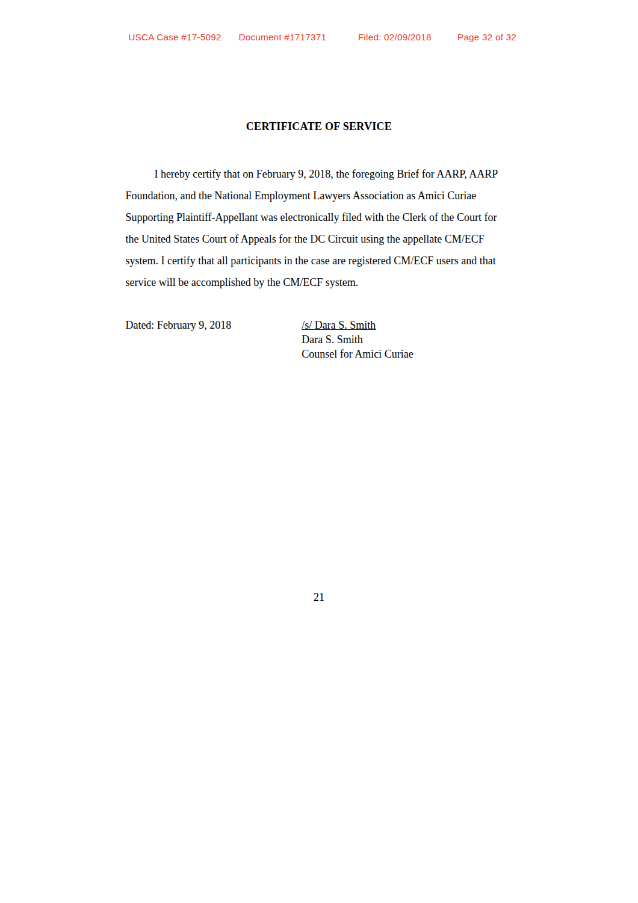USCA Case #17-5092 Document #1717371 Filed: 02/09/2018 Page 32 of 32
CERTIFICATE OF SERVICE
I hereby certify that on February 9, 2018, the foregoing Brief for AARP, AARP Foundation, and the National Employment Lawyers Association as Amici Curiae Supporting Plaintiff-Appellant was electronically filed with the Clerk of the Court for the United States Court of Appeals for the DC Circuit using the appellate CM/ECF system. I certify that all participants in the case are registered CM/ECF users and that service will be accomplished by the CM/ECF system.
Dated: February 9, 2018
/s/ Dara S. Smith
Dara S. Smith
Counsel for Amici Curiae
21